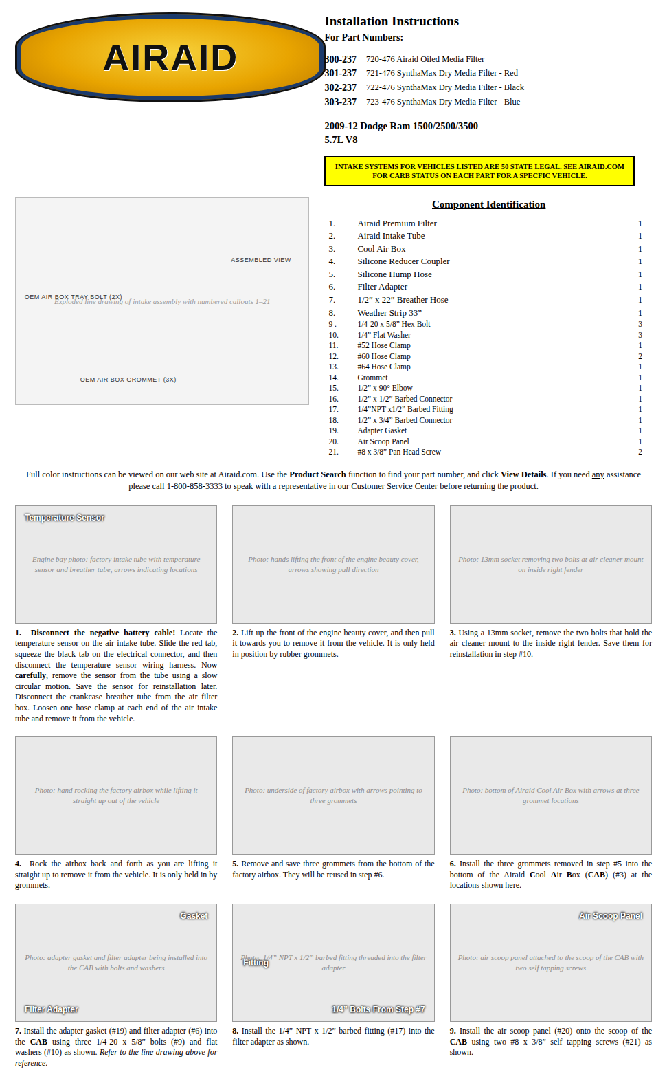AIRAID
Installation Instructions
For Part Numbers:
| 300-237 | 720-476 Airaid Oiled Media Filter |
| 301-237 | 721-476 SynthaMax Dry Media Filter - Red |
| 302-237 | 722-476 SynthaMax Dry Media Filter - Black |
| 303-237 | 723-476 SynthaMax Dry Media Filter - Blue |
2009-12 Dodge Ram 1500/2500/3500
5.7L V8
INTAKE SYSTEMS FOR VEHICLES LISTED ARE 50 STATE LEGAL. SEE AIRAID.COM FOR CARB STATUS ON EACH PART FOR A SPECFIC VEHICLE.
ASSEMBLED VIEW OEM AIR BOX TRAY BOLT (2X) OEM AIR BOX GROMMET (3X) Exploded line drawing of intake assembly with numbered callouts 1–21
Component Identification
| 1. | Airaid Premium Filter | 1 |
| 2. | Airaid Intake Tube | 1 |
| 3. | Cool Air Box | 1 |
| 4. | Silicone Reducer Coupler | 1 |
| 5. | Silicone Hump Hose | 1 |
| 6. | Filter Adapter | 1 |
| 7. | 1/2” x 22” Breather Hose | 1 |
| 8. | Weather Strip 33” | 1 |
| 9 . | 1/4-20 x 5/8” Hex Bolt | 3 |
| 10. | 1/4” Flat Washer | 3 |
| 11. | #52 Hose Clamp | 1 |
| 12. | #60 Hose Clamp | 2 |
| 13. | #64 Hose Clamp | 1 |
| 14. | Grommet | 1 |
| 15. | 1/2” x 90° Elbow | 1 |
| 16. | 1/2” x 1/2” Barbed Connector | 1 |
| 17. | 1/4”NPT x1/2” Barbed Fitting | 1 |
| 18. | 1/2” x 3/4” Barbed Connector | 1 |
| 19. | Adapter Gasket | 1 |
| 20. | Air Scoop Panel | 1 |
| 21. | #8 x 3/8” Pan Head Screw | 2 |
Full color instructions can be viewed on our web site at Airaid.com. Use the Product Search function to find your part number, and click View Details. If you need any assistance please call 1-800-858-3333 to speak with a representative in our Customer Service Center before returning the product.
Temperature Sensor Engine bay photo: factory intake tube with temperature sensor and breather tube, arrows indicating locations
1. Disconnect the negative battery cable! Locate the temperature sensor on the air intake tube. Slide the red tab, squeeze the black tab on the electrical connector, and then disconnect the temperature sensor wiring harness. Now carefully, remove the sensor from the tube using a slow circular motion. Save the sensor for reinstallation later. Disconnect the crankcase breather tube from the air filter box. Loosen one hose clamp at each end of the air intake tube and remove it from the vehicle.
Photo: hands lifting the front of the engine beauty cover, arrows showing pull direction
2. Lift up the front of the engine beauty cover, and then pull it towards you to remove it from the vehicle. It is only held in position by rubber grommets.
Photo: 13mm socket removing two bolts at air cleaner mount on inside right fender
3. Using a 13mm socket, remove the two bolts that hold the air cleaner mount to the inside right fender. Save them for reinstallation in step #10.
Photo: hand rocking the factory airbox while lifting it straight up out of the vehicle
4. Rock the airbox back and forth as you are lifting it straight up to remove it from the vehicle. It is only held in by grommets.
Photo: underside of factory airbox with arrows pointing to three grommets
5. Remove and save three grommets from the bottom of the factory airbox. They will be reused in step #6.
Photo: bottom of Airaid Cool Air Box with arrows at three grommet locations
6. Install the three grommets removed in step #5 into the bottom of the Airaid Cool Air Box (CAB) (#3) at the locations shown here.
Gasket Filter Adapter Photo: adapter gasket and filter adapter being installed into the CAB with bolts and washers
7. Install the adapter gasket (#19) and filter adapter (#6) into the CAB using three 1/4-20 x 5/8” bolts (#9) and flat washers (#10) as shown. Refer to the line drawing above for reference.
Fitting 1/4” Bolts From Step #7 Photo: 1/4” NPT x 1/2” barbed fitting threaded into the filter adapter
8. Install the 1/4” NPT x 1/2” barbed fitting (#17) into the filter adapter as shown.
Air Scoop Panel Photo: air scoop panel attached to the scoop of the CAB with two self tapping screws
9. Install the air scoop panel (#20) onto the scoop of the CAB using two #8 x 3/8” self tapping screws (#21) as shown.